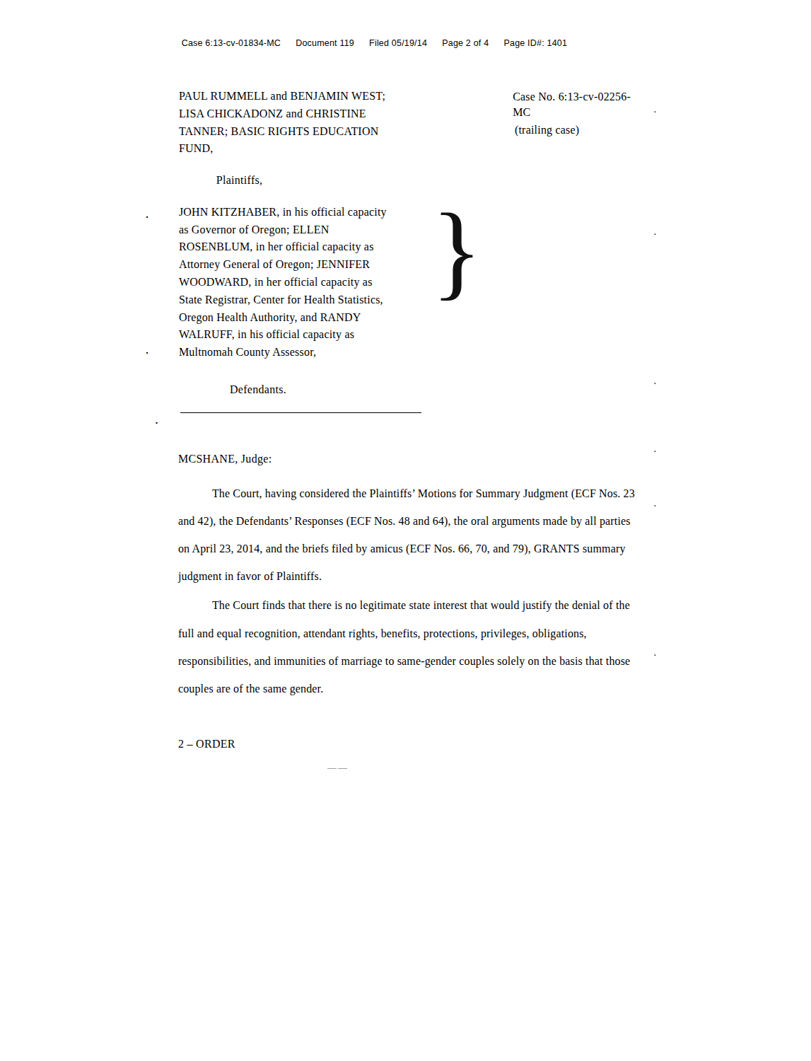Case 6:13-cv-01834-MC Document 119 Filed 05/19/14 Page 2 of 4 Page ID#: 1401
| PAUL RUMMELL and BENJAMIN WEST; LISA CHICKADONZ and CHRISTINE TANNER; BASIC RIGHTS EDUCATION FUND, Plaintiffs, JOHN KITZHABER, in his official capacity as Governor of Oregon; ELLEN ROSENBLUM, in her official capacity as Attorney General of Oregon; JENNIFER WOODWARD, in her official capacity as State Registrar, Center for Health Statistics, Oregon Health Authority, and RANDY WALRUFF, in his official capacity as Multnomah County Assessor, Defendants. . | } | Case No. 6:13-cv-02256-MC (trailing case) |
MCSHANE, Judge:
The Court, having considered the Plaintiffs’ Motions for Summary Judgment (ECF Nos. 23 and 42), the Defendants’ Responses (ECF Nos. 48 and 64), the oral arguments made by all parties on April 23, 2014, and the briefs filed by amicus (ECF Nos. 66, 70, and 79), GRANTS summary judgment in favor of Plaintiffs.
The Court finds that there is no legitimate state interest that would justify the denial of the full and equal recognition, attendant rights, benefits, protections, privileges, obligations, responsibilities, and immunities of marriage to same-gender couples solely on the basis that those couples are of the same gender.
2 – ORDER
. . · · · · · · ——